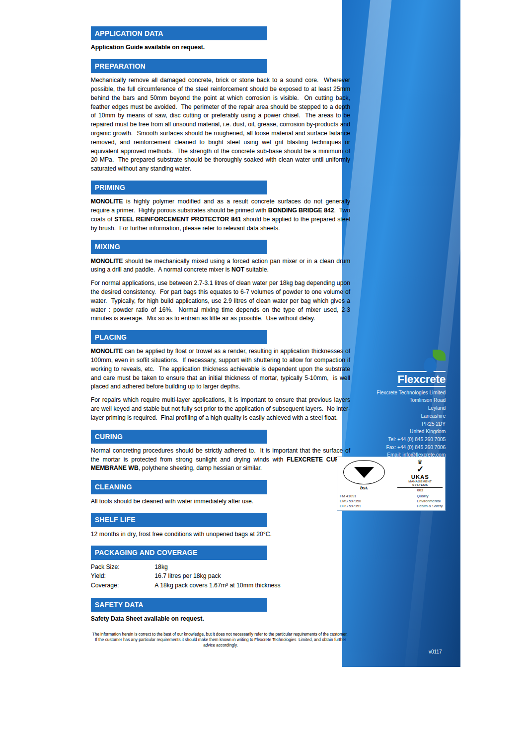APPLICATION DATA
Application Guide available on request.
PREPARATION
Mechanically remove all damaged concrete, brick or stone back to a sound core. Wherever possible, the full circumference of the steel reinforcement should be exposed to at least 25mm behind the bars and 50mm beyond the point at which corrosion is visible. On cutting back, feather edges must be avoided. The perimeter of the repair area should be stepped to a depth of 10mm by means of saw, disc cutting or preferably using a power chisel. The areas to be repaired must be free from all unsound material, i.e. dust, oil, grease, corrosion by-products and organic growth. Smooth surfaces should be roughened, all loose material and surface laitance removed, and reinforcement cleaned to bright steel using wet grit blasting techniques or equivalent approved methods. The strength of the concrete sub-base should be a minimum of 20 MPa. The prepared substrate should be thoroughly soaked with clean water until uniformly saturated without any standing water.
PRIMING
MONOLITE is highly polymer modified and as a result concrete surfaces do not generally require a primer. Highly porous substrates should be primed with BONDING BRIDGE 842. Two coats of STEEL REINFORCEMENT PROTECTOR 841 should be applied to the prepared steel by brush. For further information, please refer to relevant data sheets.
MIXING
MONOLITE should be mechanically mixed using a forced action pan mixer or in a clean drum using a drill and paddle. A normal concrete mixer is NOT suitable.
For normal applications, use between 2.7-3.1 litres of clean water per 18kg bag depending upon the desired consistency. For part bags this equates to 6-7 volumes of powder to one volume of water. Typically, for high build applications, use 2.9 litres of clean water per bag which gives a water : powder ratio of 16%. Normal mixing time depends on the type of mixer used, 2-3 minutes is average. Mix so as to entrain as little air as possible. Use without delay.
PLACING
MONOLITE can be applied by float or trowel as a render, resulting in application thicknesses of 100mm, even in soffit situations. If necessary, support with shuttering to allow for compaction if working to reveals, etc. The application thickness achievable is dependent upon the substrate and care must be taken to ensure that an initial thickness of mortar, typically 5-10mm, is well placed and adhered before building up to larger depths.
For repairs which require multi-layer applications, it is important to ensure that previous layers are well keyed and stable but not fully set prior to the application of subsequent layers. No inter-layer priming is required. Final profiling of a high quality is easily achieved with a steel float.
CURING
Normal concreting procedures should be strictly adhered to. It is important that the surface of the mortar is protected from strong sunlight and drying winds with FLEXCRETE CURING MEMBRANE WB, polythene sheeting, damp hessian or similar.
CLEANING
All tools should be cleaned with water immediately after use.
SHELF LIFE
12 months in dry, frost free conditions with unopened bags at 20°C.
PACKAGING AND COVERAGE
| Pack Size: | 18kg |
| Yield: | 16.7 litres per 18kg pack |
| Coverage: | A 18kg pack covers 1.67m² at 10mm thickness |
SAFETY DATA
Safety Data Sheet available on request.
The information herein is correct to the best of our knowledge, but it does not necessarily refer to the particular requirements of the customer. If the customer has any particular requirements it should make them known in writing to Flexcrete Technologies Limited, and obtain further advice accordingly.
Flexcrete
Flexcrete Technologies Limited
Tomlinson Road
Leyland
Lancashire
PR25 2DY
United Kingdom
Tel: +44 (0) 845 260 7005
Fax: +44 (0) 845 260 7006
Email: info@flexcrete.com
Web: www.flexcrete.com
bsi.
♛
✓
UKAS
MANAGEMENT
SYSTEMS
003
FM 41091
EMS 597350
OHS 597351
Quality
Environmental
Health & Safety
v0117